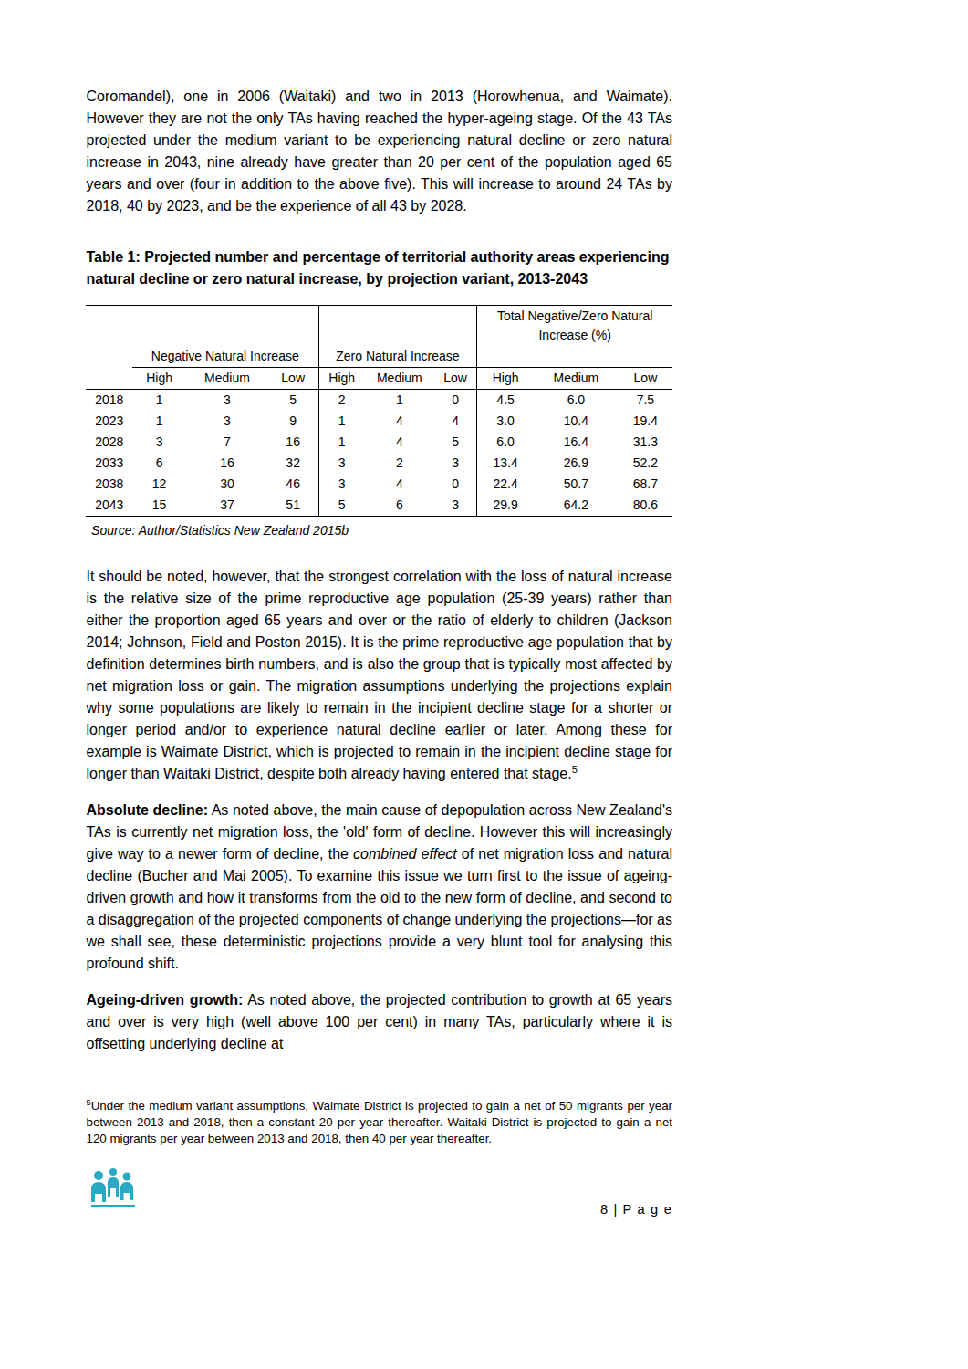Coromandel), one in 2006 (Waitaki) and two in 2013 (Horowhenua, and Waimate). However they are not the only TAs having reached the hyper-ageing stage. Of the 43 TAs projected under the medium variant to be experiencing natural decline or zero natural increase in 2043, nine already have greater than 20 per cent of the population aged 65 years and over (four in addition to the above five). This will increase to around 24 TAs by 2018, 40 by 2023, and be the experience of all 43 by 2028.
Table 1: Projected number and percentage of territorial authority areas experiencing natural decline or zero natural increase, by projection variant, 2013-2043
| | | | Total Negative/Zero Natural Increase (%) |
| --- | --- | --- | --- |
| Negative Natural Increase | Zero Natural Increase | |
| | High | Medium | Low | High | Medium | Low | High | Medium | Low |
| 2018 | 1 | 3 | 5 | 2 | 1 | 0 | 4.5 | 6.0 | 7.5 |
| 2023 | 1 | 3 | 9 | 1 | 4 | 4 | 3.0 | 10.4 | 19.4 |
| 2028 | 3 | 7 | 16 | 1 | 4 | 5 | 6.0 | 16.4 | 31.3 |
| 2033 | 6 | 16 | 32 | 3 | 2 | 3 | 13.4 | 26.9 | 52.2 |
| 2038 | 12 | 30 | 46 | 3 | 4 | 0 | 22.4 | 50.7 | 68.7 |
| 2043 | 15 | 37 | 51 | 5 | 6 | 3 | 29.9 | 64.2 | 80.6 |
Source: Author/Statistics New Zealand 2015b
It should be noted, however, that the strongest correlation with the loss of natural increase is the relative size of the prime reproductive age population (25-39 years) rather than either the proportion aged 65 years and over or the ratio of elderly to children (Jackson 2014; Johnson, Field and Poston 2015). It is the prime reproductive age population that by definition determines birth numbers, and is also the group that is typically most affected by net migration loss or gain. The migration assumptions underlying the projections explain why some populations are likely to remain in the incipient decline stage for a shorter or longer period and/or to experience natural decline earlier or later. Among these for example is Waimate District, which is projected to remain in the incipient decline stage for longer than Waitaki District, despite both already having entered that stage.5
Absolute decline: As noted above, the main cause of depopulation across New Zealand's TAs is currently net migration loss, the 'old' form of decline. However this will increasingly give way to a newer form of decline, the combined effect of net migration loss and natural decline (Bucher and Mai 2005). To examine this issue we turn first to the issue of ageing-driven growth and how it transforms from the old to the new form of decline, and second to a disaggregation of the projected components of change underlying the projections—for as we shall see, these deterministic projections provide a very blunt tool for analysing this profound shift.
Ageing-driven growth: As noted above, the projected contribution to growth at 65 years and over is very high (well above 100 per cent) in many TAs, particularly where it is offsetting underlying decline at
5Under the medium variant assumptions, Waimate District is projected to gain a net of 50 migrants per year between 2013 and 2018, then a constant 20 per year thereafter. Waitaki District is projected to gain a net 120 migrants per year between 2013 and 2018, then 40 per year thereafter.
8|P a g e